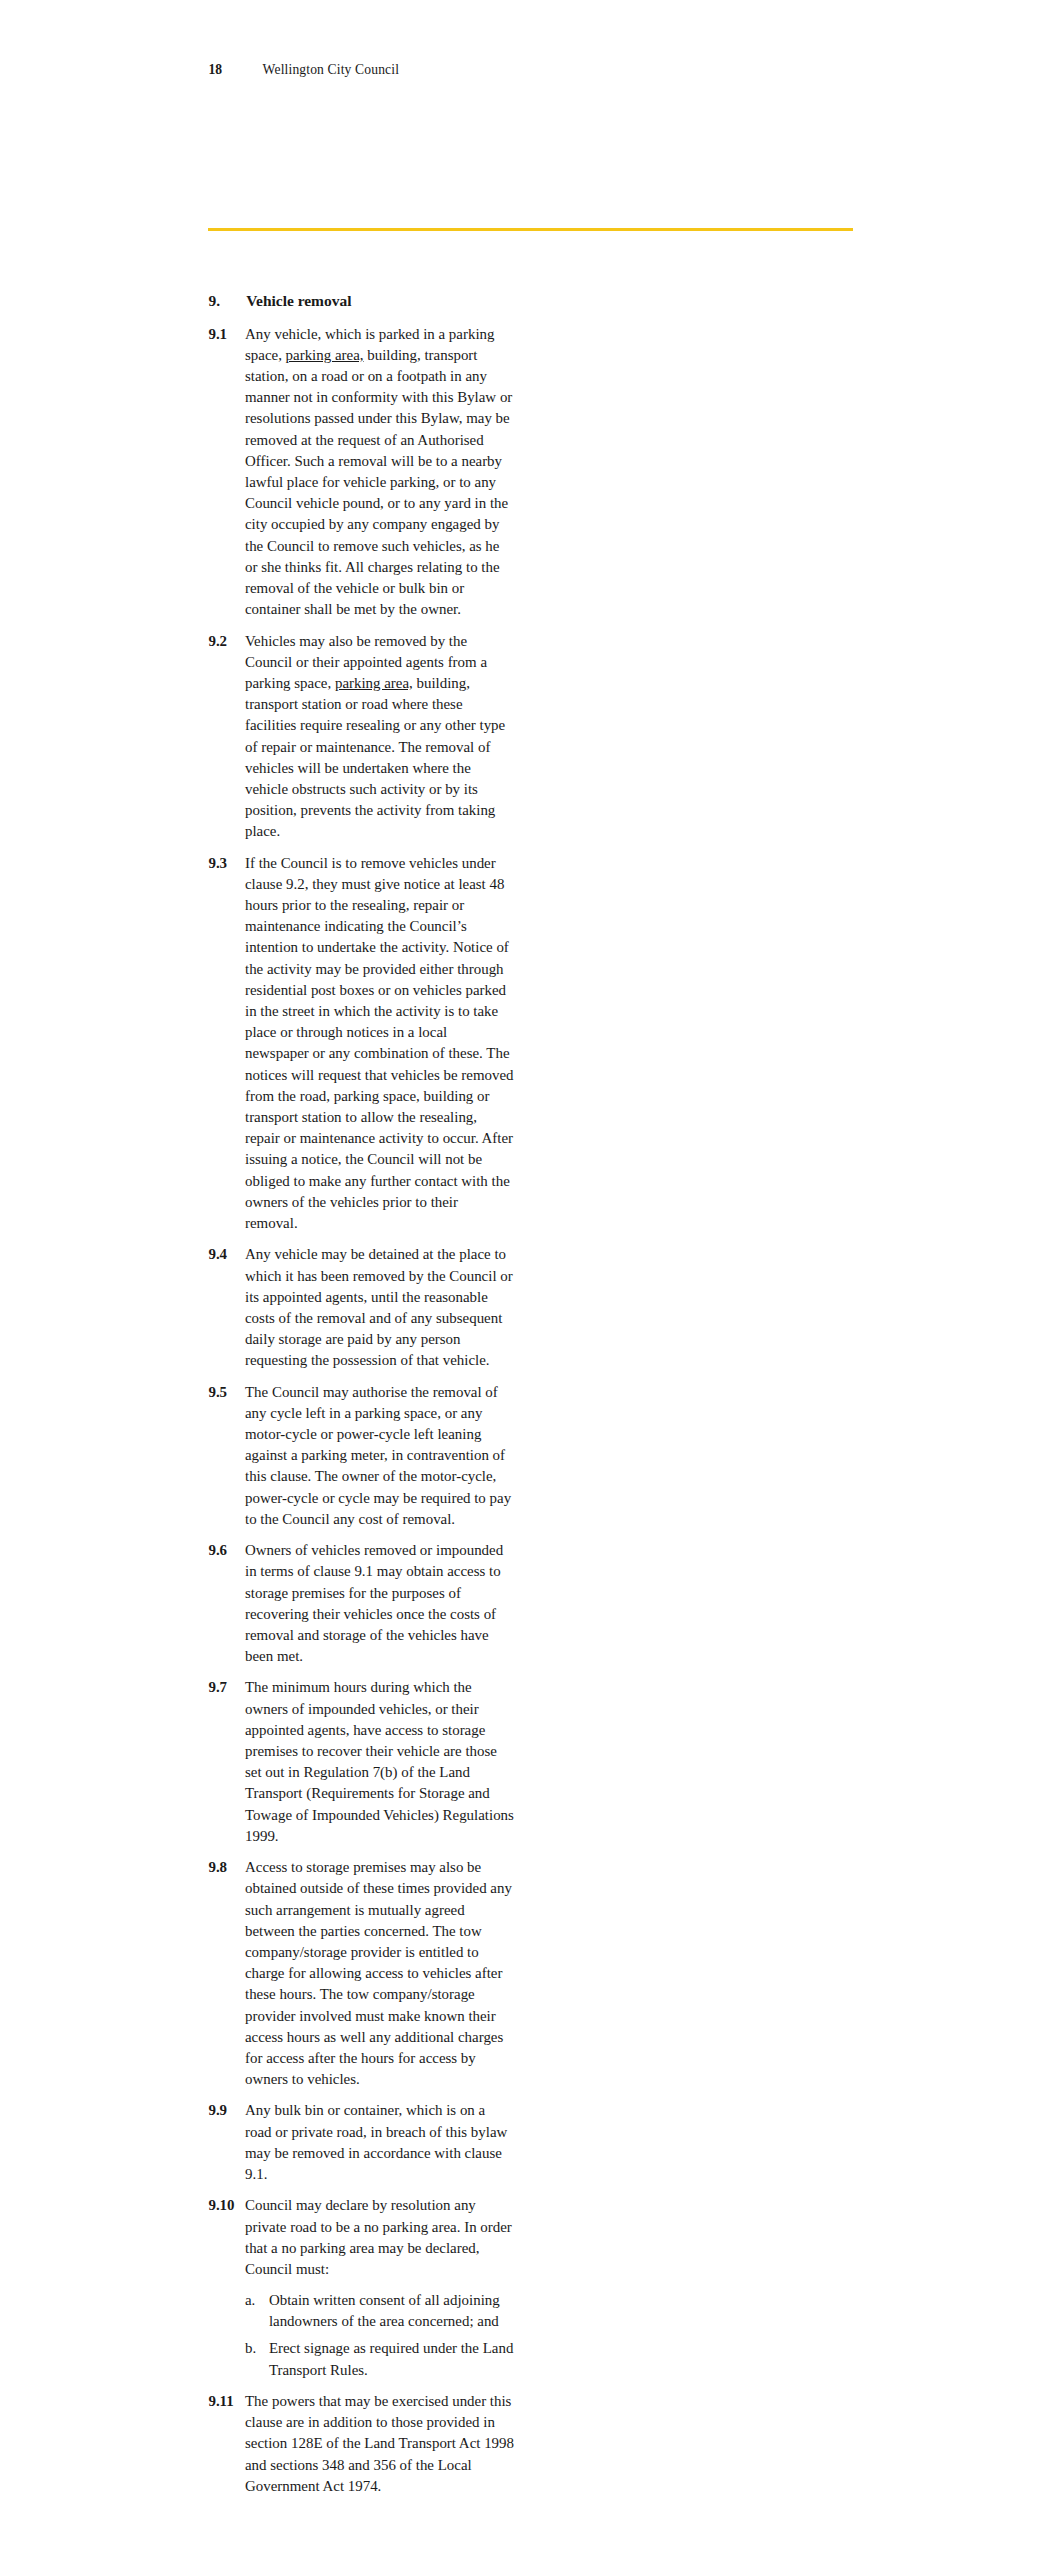18 Wellington City Council
9. Vehicle removal
9.1 Any vehicle, which is parked in a parking space, parking area, building, transport station, on a road or on a footpath in any manner not in conformity with this Bylaw or resolutions passed under this Bylaw, may be removed at the request of an Authorised Officer. Such a removal will be to a nearby lawful place for vehicle parking, or to any Council vehicle pound, or to any yard in the city occupied by any company engaged by the Council to remove such vehicles, as he or she thinks fit. All charges relating to the removal of the vehicle or bulk bin or container shall be met by the owner.
9.2 Vehicles may also be removed by the Council or their appointed agents from a parking space, parking area, building, transport station or road where these facilities require resealing or any other type of repair or maintenance. The removal of vehicles will be undertaken where the vehicle obstructs such activity or by its position, prevents the activity from taking place.
9.3 If the Council is to remove vehicles under clause 9.2, they must give notice at least 48 hours prior to the resealing, repair or maintenance indicating the Council’s intention to undertake the activity. Notice of the activity may be provided either through residential post boxes or on vehicles parked in the street in which the activity is to take place or through notices in a local newspaper or any combination of these. The notices will request that vehicles be removed from the road, parking space, building or transport station to allow the resealing, repair or maintenance activity to occur. After issuing a notice, the Council will not be obliged to make any further contact with the owners of the vehicles prior to their removal.
9.4 Any vehicle may be detained at the place to which it has been removed by the Council or its appointed agents, until the reasonable costs of the removal and of any subsequent daily storage are paid by any person requesting the possession of that vehicle.
9.5 The Council may authorise the removal of any cycle left in a parking space, or any motor-cycle or power-cycle left leaning against a parking meter, in contravention of this clause. The owner of the motor-cycle, power-cycle or cycle may be required to pay to the Council any cost of removal.
9.6 Owners of vehicles removed or impounded in terms of clause 9.1 may obtain access to storage premises for the purposes of recovering their vehicles once the costs of removal and storage of the vehicles have been met.
9.7 The minimum hours during which the owners of impounded vehicles, or their appointed agents, have access to storage premises to recover their vehicle are those set out in Regulation 7(b) of the Land Transport (Requirements for Storage and Towage of Impounded Vehicles) Regulations 1999.
9.8 Access to storage premises may also be obtained outside of these times provided any such arrangement is mutually agreed between the parties concerned. The tow company/storage provider is entitled to charge for allowing access to vehicles after these hours. The tow company/storage provider involved must make known their access hours as well any additional charges for access after the hours for access by owners to vehicles.
9.9 Any bulk bin or container, which is on a road or private road, in breach of this bylaw may be removed in accordance with clause 9.1.
9.10 Council may declare by resolution any private road to be a no parking area. In order that a no parking area may be declared, Council must:
a. Obtain written consent of all adjoining landowners of the area concerned; and
b. Erect signage as required under the Land Transport Rules.
9.11 The powers that may be exercised under this clause are in addition to those provided in section 128E of the Land Transport Act 1998 and sections 348 and 356 of the Local Government Act 1974.